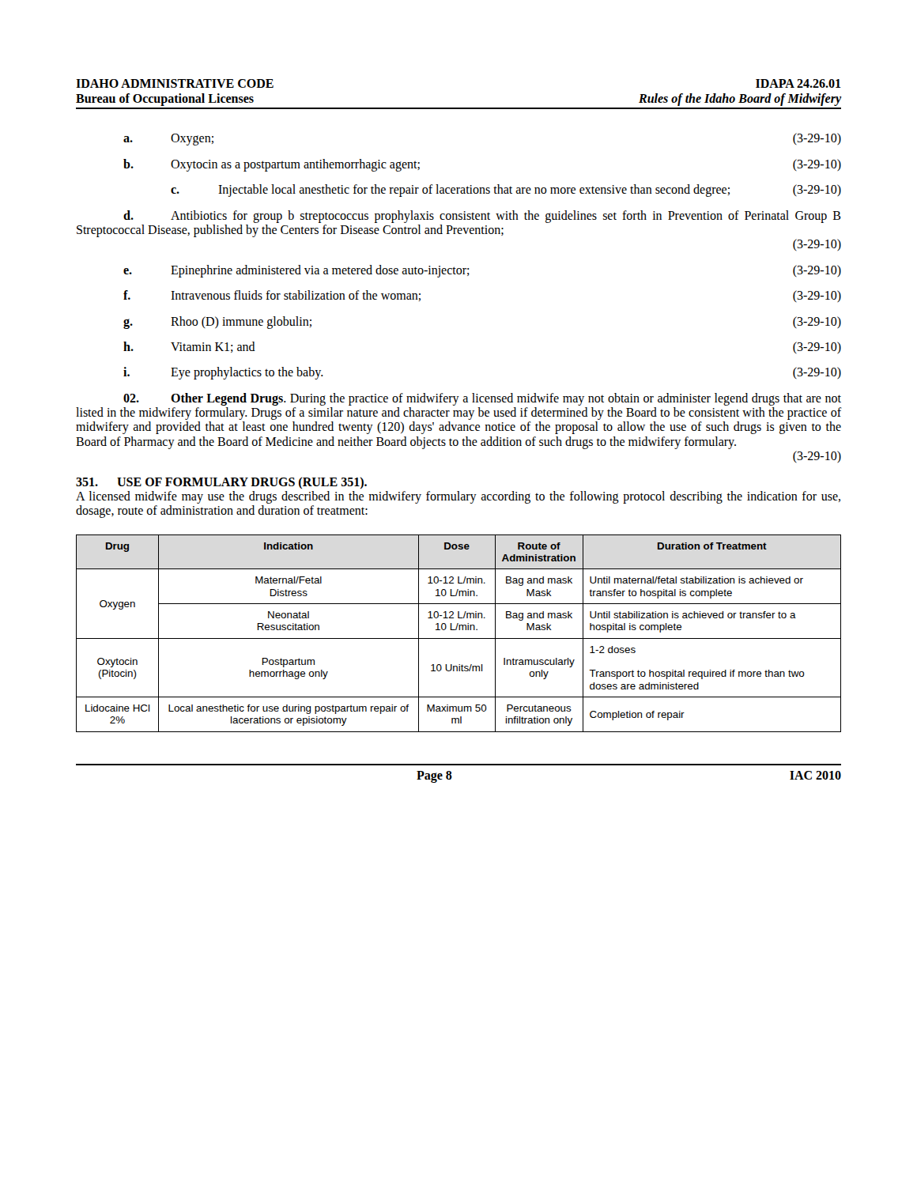IDAHO ADMINISTRATIVE CODE
Bureau of Occupational Licenses
IDAPA 24.26.01
Rules of the Idaho Board of Midwifery
a.
Oxygen;
(3-29-10)
b.
Oxytocin as a postpartum antihemorrhagic agent;
(3-29-10)
c. Injectable local anesthetic for the repair of lacerations that are no more extensive than second degree;(3-29-10)
d. Antibiotics for group b streptococcus prophylaxis consistent with the guidelines set forth in Prevention of Perinatal Group B Streptococcal Disease, published by the Centers for Disease Control and Prevention;
(3-29-10)
e.
Epinephrine administered via a metered dose auto-injector;
(3-29-10)
f.
Intravenous fluids for stabilization of the woman;
(3-29-10)
g.
Rhoo (D) immune globulin;
(3-29-10)
h.
Vitamin K1; and
(3-29-10)
i.
Eye prophylactics to the baby.
(3-29-10)
02. Other Legend Drugs. During the practice of midwifery a licensed midwife may not obtain or administer legend drugs that are not listed in the midwifery formulary. Drugs of a similar nature and character may be used if determined by the Board to be consistent with the practice of midwifery and provided that at least one hundred twenty (120) days' advance notice of the proposal to allow the use of such drugs is given to the Board of Pharmacy and the Board of Medicine and neither Board objects to the addition of such drugs to the midwifery formulary.
(3-29-10)
351. USE OF FORMULARY DRUGS (RULE 351).
A licensed midwife may use the drugs described in the midwifery formulary according to the following protocol describing the indication for use, dosage, route of administration and duration of treatment:
| Drug | Indication | Dose | Route of Administration | Duration of Treatment |
| --- | --- | --- | --- | --- |
| Oxygen | Maternal/Fetal Distress | 10-12 L/min. 10 L/min. | Bag and mask Mask | Until maternal/fetal stabilization is achieved or transfer to hospital is complete |
| Neonatal Resuscitation | 10-12 L/min. 10 L/min. | Bag and mask Mask | Until stabilization is achieved or transfer to a hospital is complete |
| Oxytocin (Pitocin) | Postpartum hemorrhage only | 10 Units/ml | Intramuscularly only | 1-2 doses Transport to hospital required if more than two doses are administered |
| Lidocaine HCl 2% | Local anesthetic for use during postpartum repair of lacerations or episiotomy | Maximum 50 ml | Percutaneous infiltration only | Completion of repair |
Page 8
IAC 2010